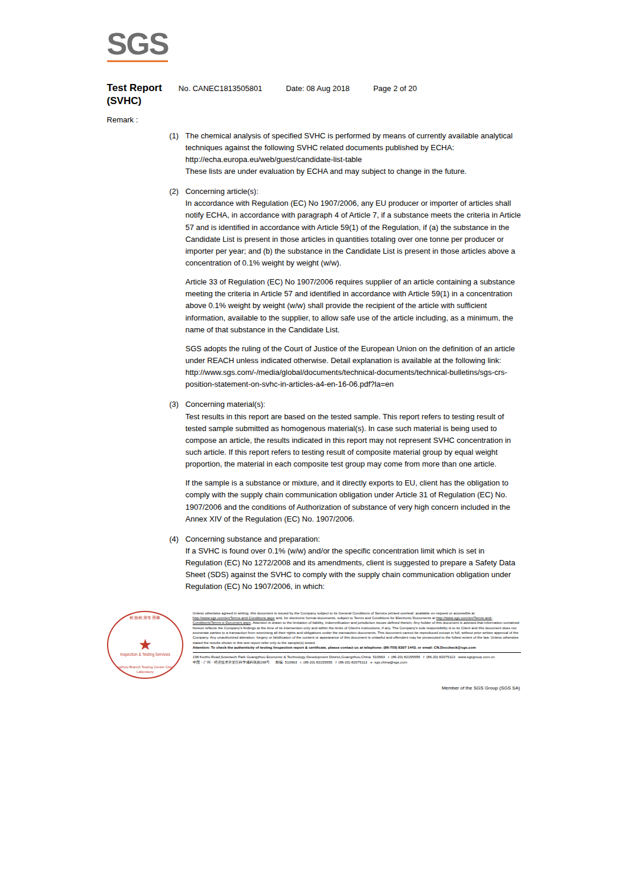SGS
Test Report
No. CANEC1813505801 Date: 08 Aug 2018 Page 2 of 20
(SVHC)
Remark :
(1)
The chemical analysis of specified SVHC is performed by means of currently available analytical techniques against the following SVHC related documents published by ECHA: http://echa.europa.eu/web/guest/candidate-list-table
These lists are under evaluation by ECHA and may subject to change in the future.
(2)
Concerning article(s):
In accordance with Regulation (EC) No 1907/2006, any EU producer or importer of articles shall notify ECHA, in accordance with paragraph 4 of Article 7, if a substance meets the criteria in Article 57 and is identified in accordance with Article 59(1) of the Regulation, if (a) the substance in the Candidate List is present in those articles in quantities totaling over one tonne per producer or importer per year; and (b) the substance in the Candidate List is present in those articles above a concentration of 0.1% weight by weight (w/w).
Article 33 of Regulation (EC) No 1907/2006 requires supplier of an article containing a substance meeting the criteria in Article 57 and identified in accordance with Article 59(1) in a concentration above 0.1% weight by weight (w/w) shall provide the recipient of the article with sufficient information, available to the supplier, to allow safe use of the article including, as a minimum, the name of that substance in the Candidate List.
SGS adopts the ruling of the Court of Justice of the European Union on the definition of an article under REACH unless indicated otherwise. Detail explanation is available at the following link:
http://www.sgs.com/-/media/global/documents/technical-documents/technical-bulletins/sgs-crs-position-statement-on-svhc-in-articles-a4-en-16-06.pdf?la=en
(3)
Concerning material(s):
Test results in this report are based on the tested sample. This report refers to testing result of tested sample submitted as homogenous material(s). In case such material is being used to compose an article, the results indicated in this report may not represent SVHC concentration in such article. If this report refers to testing result of composite material group by equal weight proportion, the material in each composite test group may come from more than one article.
If the sample is a substance or mixture, and it directly exports to EU, client has the obligation to comply with the supply chain communication obligation under Article 31 of Regulation (EC) No. 1907/2006 and the conditions of Authorization of substance of very high concern included in the Annex XIV of the Regulation (EC) No. 1907/2006.
(4)
Concerning substance and preparation:
If a SVHC is found over 0.1% (w/w) and/or the specific concentration limit which is set in Regulation (EC) No 1272/2008 and its amendments, client is suggested to prepare a Safety Data Sheet (SDS) against the SVHC to comply with the supply chain communication obligation under Regulation (EC) No 1907/2006, in which:
检验检测专用章
★
Inspection & Testing Services
Guangzhou Branch Testing Center Chemical Laboratory
SGS-CSTC Standards
Technical Services Co., Ltd.
Unless otherwise agreed in writing, this document is issued by the Company subject to its General Conditions of Service printed overleaf, available on request or accessible at http://www.sgs.com/en/Terms-and-Conditions.aspx and, for electronic format documents, subject to Terms and Conditions for Electronic Documents at http://www.sgs.com/en/Terms-and-Conditions/Terms-e-Document.aspx. Attention is drawn to the limitation of liability, indemnification and jurisdiction issues defined therein. Any holder of this document is advised that information contained hereon reflects the Company's findings at the time of its intervention only and within the limits of Client's instructions, if any. The Company's sole responsibility is to its Client and this document does not exonerate parties to a transaction from exercising all their rights and obligations under the transaction documents. This document cannot be reproduced except in full, without prior written approval of the Company. Any unauthorized alteration, forgery or falsification of the content or appearance of this document is unlawful and offenders may be prosecuted to the fullest extent of the law. Unless otherwise stated the results shown in this test report refer only to the sample(s) tested .
Attention: To check the authenticity of testing /inspection report & certificate, please contact us at telephone: (86-755) 8307 1443, or email: CN.Doccheck@sgs.com
198 Kezhu Road,Scientech Park Guangzhou Economic & Technology Development District,Guangzhou,China 510663 t (86-20) 82155555 f (86-20) 82075113 www.sgsgroup.com.cn
中国・广州・经济技术开发区科学城科珠路198号 邮编: 510663 t (86-20) 82155555 f (86-20) 82075113 e sgs.china@sgs.com
Member of the SGS Group (SGS SA)